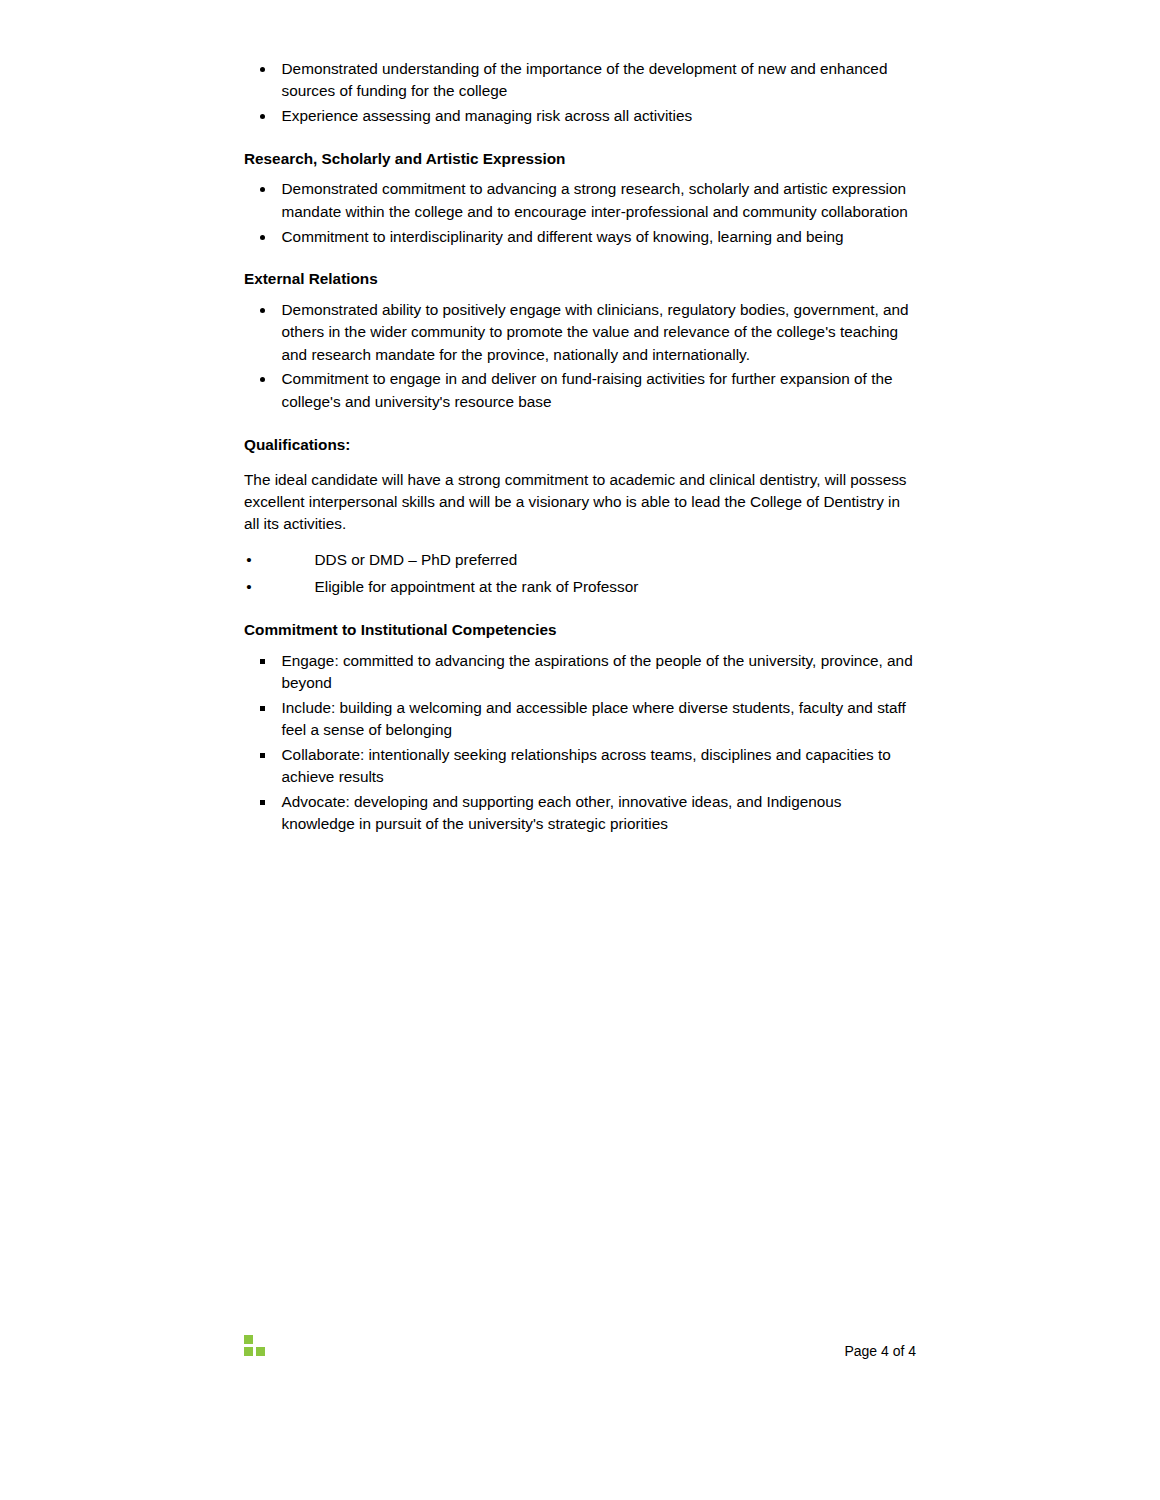Demonstrated understanding of the importance of the development of new and enhanced sources of funding for the college
Experience assessing and managing risk across all activities
Research, Scholarly and Artistic Expression
Demonstrated commitment to advancing a strong research, scholarly and artistic expression mandate within the college and to encourage inter-professional and community collaboration
Commitment to interdisciplinarity and different ways of knowing, learning and being
External Relations
Demonstrated ability to positively engage with clinicians, regulatory bodies, government, and others in the wider community to promote the value and relevance of the college's teaching and research mandate for the province, nationally and internationally.
Commitment to engage in and deliver on fund-raising activities for further expansion of the college's and university's resource base
Qualifications:
The ideal candidate will have a strong commitment to academic and clinical dentistry, will possess excellent interpersonal skills and will be a visionary who is able to lead the College of Dentistry in all its activities.
DDS or DMD – PhD preferred
Eligible for appointment at the rank of Professor
Commitment to Institutional Competencies
Engage: committed to advancing the aspirations of the people of the university, province, and beyond
Include: building a welcoming and accessible place where diverse students, faculty and staff feel a sense of belonging
Collaborate: intentionally seeking relationships across teams, disciplines and capacities to achieve results
Advocate: developing and supporting each other, innovative ideas, and Indigenous knowledge in pursuit of the university's strategic priorities
Page 4 of 4